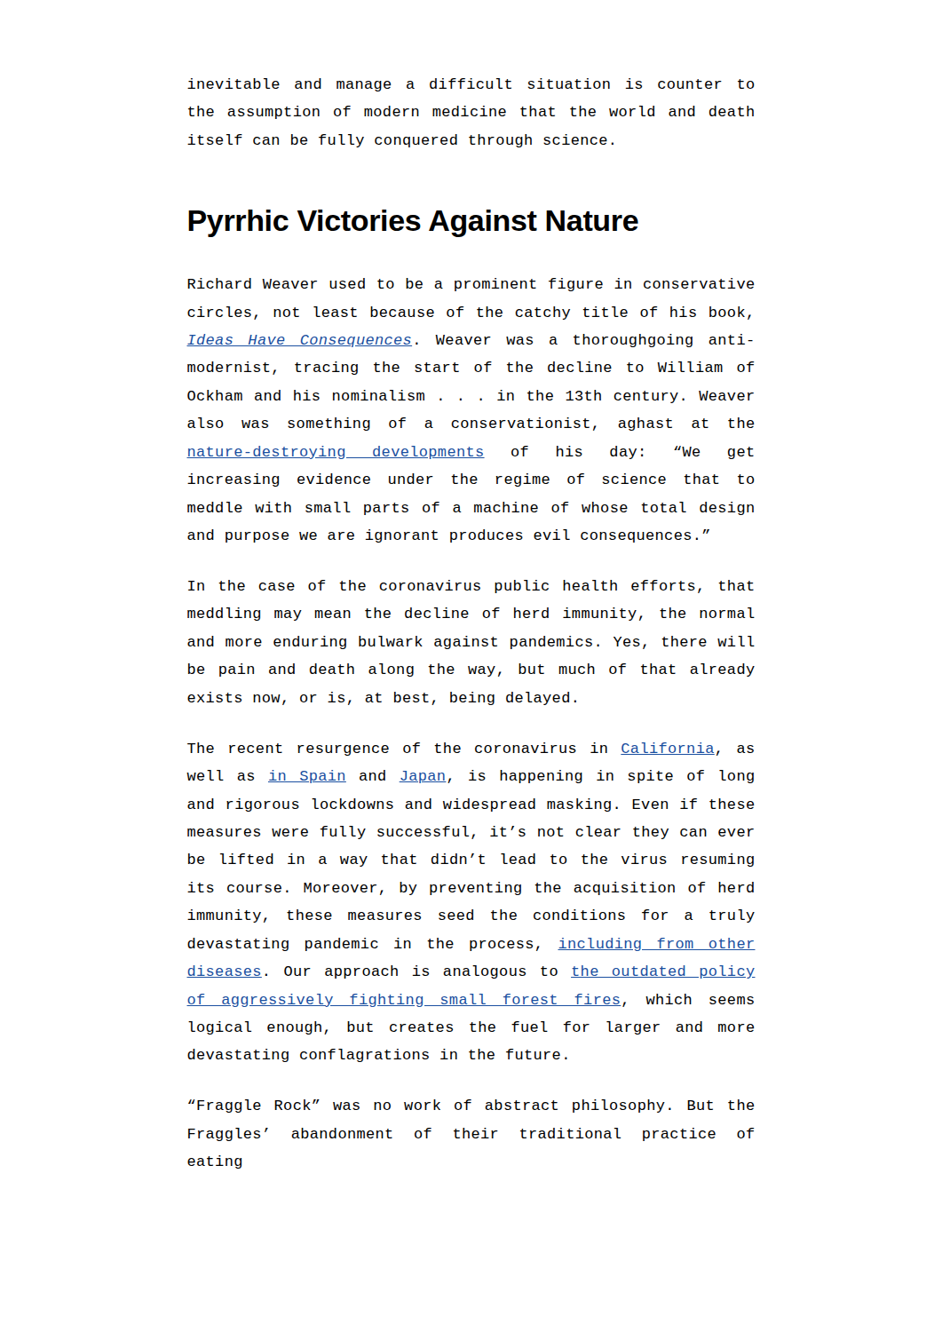inevitable and manage a difficult situation is counter to the assumption of modern medicine that the world and death itself can be fully conquered through science.
Pyrrhic Victories Against Nature
Richard Weaver used to be a prominent figure in conservative circles, not least because of the catchy title of his book, Ideas Have Consequences. Weaver was a thoroughgoing anti-modernist, tracing the start of the decline to William of Ockham and his nominalism . . . in the 13th century. Weaver also was something of a conservationist, aghast at the nature-destroying developments of his day: “We get increasing evidence under the regime of science that to meddle with small parts of a machine of whose total design and purpose we are ignorant produces evil consequences.”
In the case of the coronavirus public health efforts, that meddling may mean the decline of herd immunity, the normal and more enduring bulwark against pandemics. Yes, there will be pain and death along the way, but much of that already exists now, or is, at best, being delayed.
The recent resurgence of the coronavirus in California, as well as in Spain and Japan, is happening in spite of long and rigorous lockdowns and widespread masking. Even if these measures were fully successful, it’s not clear they can ever be lifted in a way that didn’t lead to the virus resuming its course. Moreover, by preventing the acquisition of herd immunity, these measures seed the conditions for a truly devastating pandemic in the process, including from other diseases. Our approach is analogous to the outdated policy of aggressively fighting small forest fires, which seems logical enough, but creates the fuel for larger and more devastating conflagrations in the future.
“Fraggle Rock” was no work of abstract philosophy. But the Fraggles’ abandonment of their traditional practice of eating